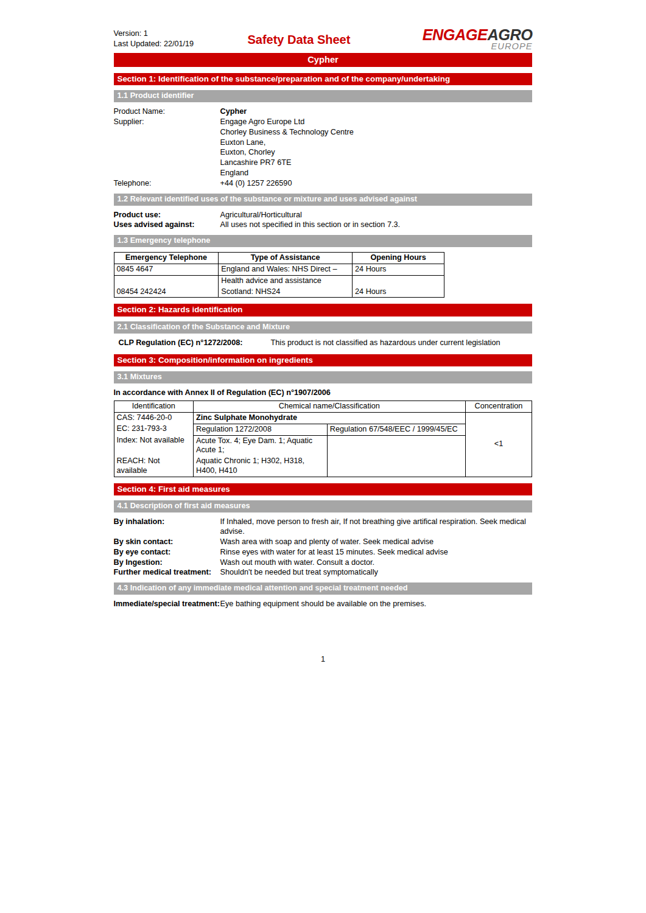Version: 1
Last Updated: 22/01/19
Safety Data Sheet
ENGAGE AGRO
EUROPE
Cypher
Section 1: Identification of the substance/preparation and of the company/undertaking
1.1 Product identifier
Product Name:
Cypher
Supplier:
Engage Agro Europe Ltd
Chorley Business & Technology Centre
Euxton Lane,
Euxton, Chorley
Lancashire PR7 6TE
England
Telephone:
+44 (0) 1257 226590
1.2 Relevant identified uses of the substance or mixture and uses advised against
Product use:
Agricultural/Horticultural
Uses advised against:
All uses not specified in this section or in section 7.3.
1.3 Emergency telephone
| Emergency Telephone | Type of Assistance | Opening Hours | |
| --- | --- | --- | --- |
| 0845 4647 | England and Wales: NHS Direct – | 24 Hours | |
| | Health advice and assistance | | |
| 08454 242424 | Scotland: NHS24 | 24 Hours | |
Section 2: Hazards identification
2.1 Classification of the Substance and Mixture
CLP Regulation (EC) n°1272/2008:
This product is not classified as hazardous under current legislation
Section 3: Composition/information on ingredients
3.1 Mixtures
In accordance with Annex II of Regulation (EC) n°1907/2006
| Identification | Chemical name/Classification | Concentration |
| --- | --- | --- |
| CAS: 7446-20-0 | Zinc Sulphate Monohydrate | <1 |
| EC: 231-793-3 | Regulation 1272/2008 | Regulation 67/548/EEC / 1999/45/EC |
| Index: Not available | Acute Tox. 4; Eye Dam. 1; Aquatic Acute 1; | |
| REACH: Not available | Aquatic Chronic 1; H302, H318, H400, H410 |
Section 4: First aid measures
4.1 Description of first aid measures
By inhalation:
If Inhaled, move person to fresh air, If not breathing give artifical respiration. Seek medical advise.
By skin contact:
Wash area with soap and plenty of water. Seek medical advise
By eye contact:
Rinse eyes with water for at least 15 minutes. Seek medical advise
By Ingestion:
Wash out mouth with water. Consult a doctor.
Further medical treatment:
Shouldn't be needed but treat symptomatically
4.3 Indication of any immediate medical attention and special treatment needed
Immediate/special treatment:
Eye bathing equipment should be available on the premises.
1